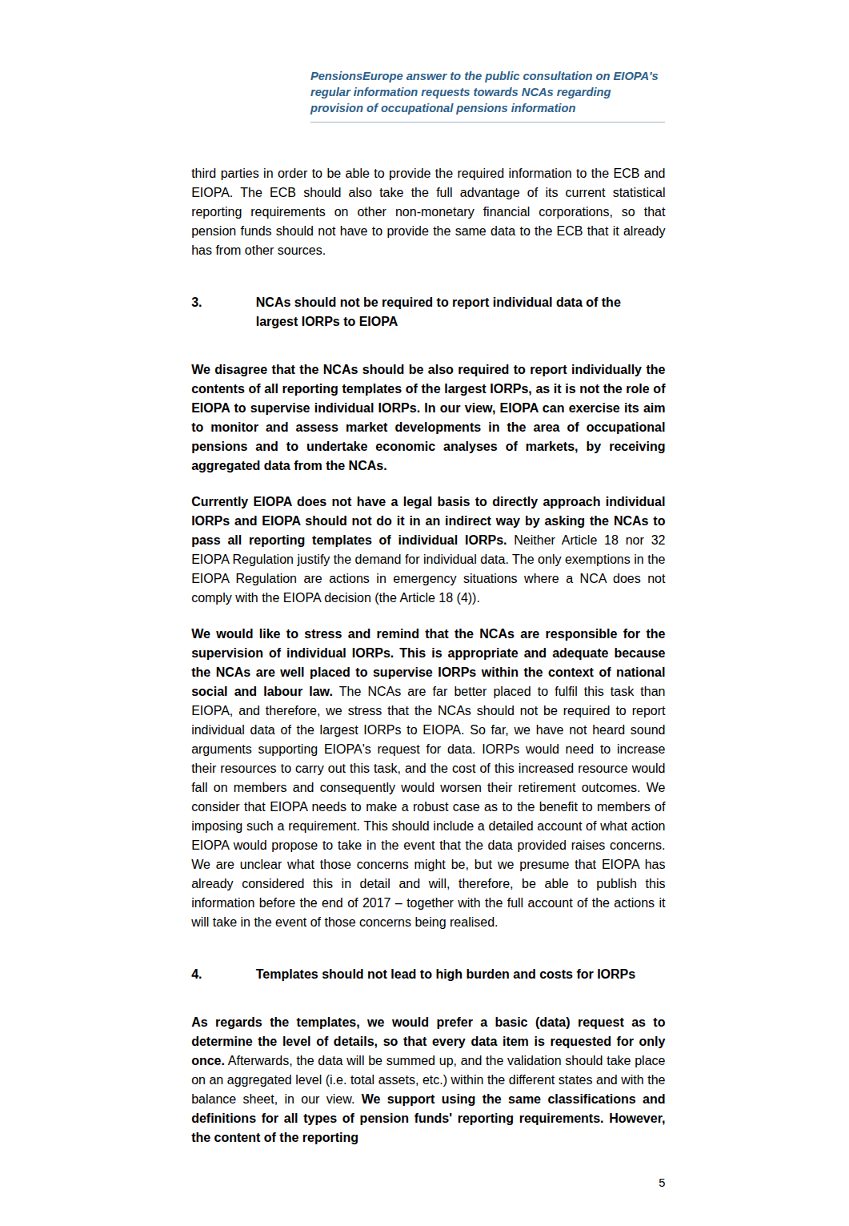PensionsEurope answer to the public consultation on EIOPA's regular information requests towards NCAs regarding provision of occupational pensions information
third parties in order to be able to provide the required information to the ECB and EIOPA. The ECB should also take the full advantage of its current statistical reporting requirements on other non-monetary financial corporations, so that pension funds should not have to provide the same data to the ECB that it already has from other sources.
3. NCAs should not be required to report individual data of the largest IORPs to EIOPA
We disagree that the NCAs should be also required to report individually the contents of all reporting templates of the largest IORPs, as it is not the role of EIOPA to supervise individual IORPs. In our view, EIOPA can exercise its aim to monitor and assess market developments in the area of occupational pensions and to undertake economic analyses of markets, by receiving aggregated data from the NCAs.
Currently EIOPA does not have a legal basis to directly approach individual IORPs and EIOPA should not do it in an indirect way by asking the NCAs to pass all reporting templates of individual IORPs. Neither Article 18 nor 32 EIOPA Regulation justify the demand for individual data. The only exemptions in the EIOPA Regulation are actions in emergency situations where a NCA does not comply with the EIOPA decision (the Article 18 (4)).
We would like to stress and remind that the NCAs are responsible for the supervision of individual IORPs. This is appropriate and adequate because the NCAs are well placed to supervise IORPs within the context of national social and labour law. The NCAs are far better placed to fulfil this task than EIOPA, and therefore, we stress that the NCAs should not be required to report individual data of the largest IORPs to EIOPA. So far, we have not heard sound arguments supporting EIOPA's request for data. IORPs would need to increase their resources to carry out this task, and the cost of this increased resource would fall on members and consequently would worsen their retirement outcomes. We consider that EIOPA needs to make a robust case as to the benefit to members of imposing such a requirement. This should include a detailed account of what action EIOPA would propose to take in the event that the data provided raises concerns. We are unclear what those concerns might be, but we presume that EIOPA has already considered this in detail and will, therefore, be able to publish this information before the end of 2017 – together with the full account of the actions it will take in the event of those concerns being realised.
4. Templates should not lead to high burden and costs for IORPs
As regards the templates, we would prefer a basic (data) request as to determine the level of details, so that every data item is requested for only once. Afterwards, the data will be summed up, and the validation should take place on an aggregated level (i.e. total assets, etc.) within the different states and with the balance sheet, in our view. We support using the same classifications and definitions for all types of pension funds' reporting requirements. However, the content of the reporting
5